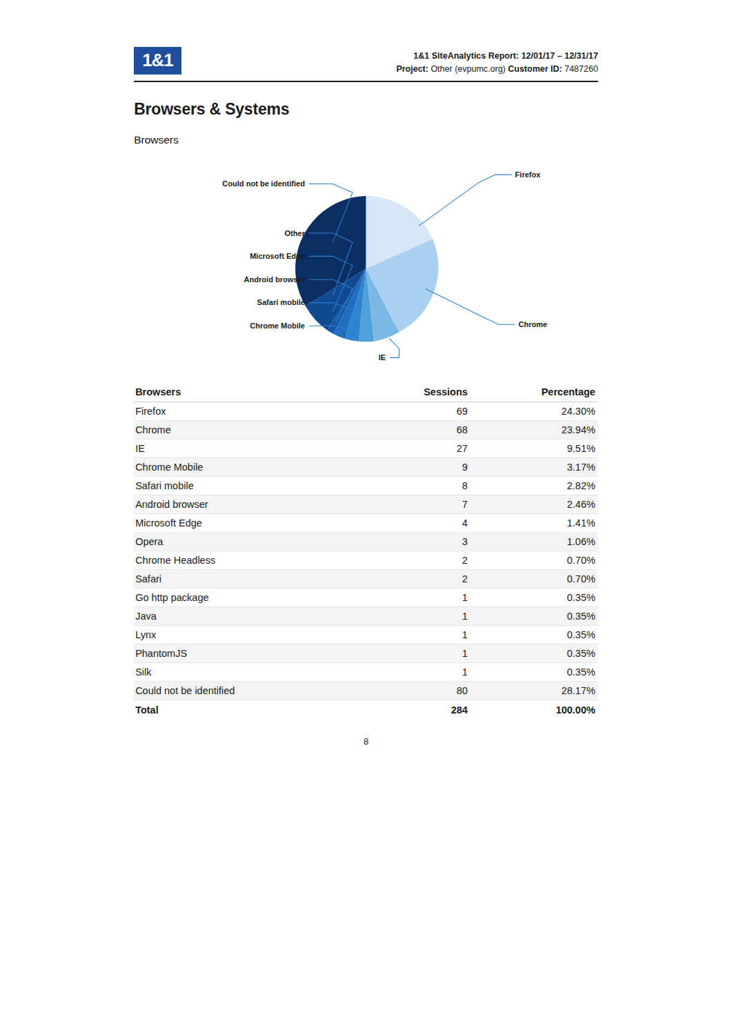1&1
1&1 SiteAnalytics Report: 12/01/17 – 12/31/17
Project: Other (evpumc.org) Customer ID: 7487260
Browsers & Systems
Browsers
Firefox Chrome Could not be identified Other Microsoft Edge Android browser Safari mobile Chrome Mobile IE
| Browsers | Sessions | Percentage |
| --- | --- | --- |
| Firefox | 69 | 24.30% |
| Chrome | 68 | 23.94% |
| IE | 27 | 9.51% |
| Chrome Mobile | 9 | 3.17% |
| Safari mobile | 8 | 2.82% |
| Android browser | 7 | 2.46% |
| Microsoft Edge | 4 | 1.41% |
| Opera | 3 | 1.06% |
| Chrome Headless | 2 | 0.70% |
| Safari | 2 | 0.70% |
| Go http package | 1 | 0.35% |
| Java | 1 | 0.35% |
| Lynx | 1 | 0.35% |
| PhantomJS | 1 | 0.35% |
| Silk | 1 | 0.35% |
| Could not be identified | 80 | 28.17% |
| Total | 284 | 100.00% |
8